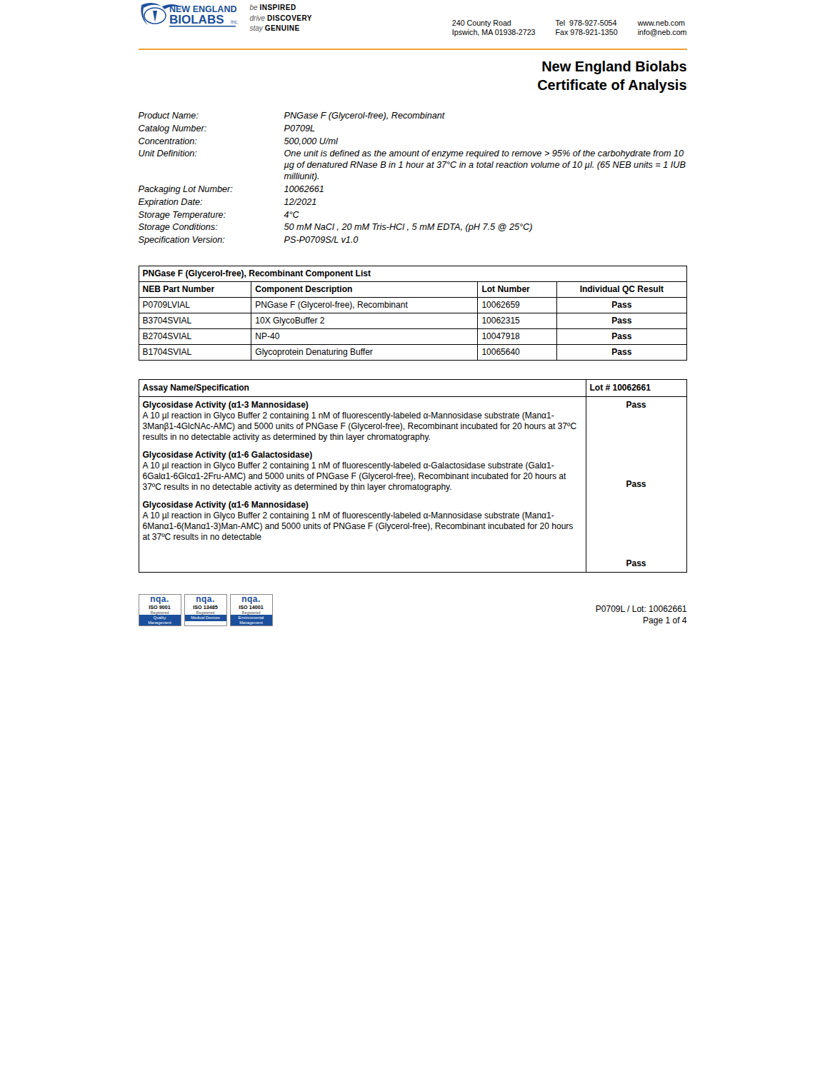NEW ENGLAND BIOLABS Inc.
be INSPIRED
drive DISCOVERY
stay GENUINE
240 County Road
Ipswich, MA 01938-2723
Tel 978-927-5054
Fax 978-921-1350
www.neb.com
info@neb.com
New England Biolabs Certificate of Analysis
| Product Name: | PNGase F (Glycerol-free), Recombinant |
| Catalog Number: | P0709L |
| Concentration: | 500,000 U/ml |
| Unit Definition: | One unit is defined as the amount of enzyme required to remove > 95% of the carbohydrate from 10 µg of denatured RNase B in 1 hour at 37°C in a total reaction volume of 10 µl. (65 NEB units = 1 IUB milliunit). |
| Packaging Lot Number: | 10062661 |
| Expiration Date: | 12/2021 |
| Storage Temperature: | 4°C |
| Storage Conditions: | 50 mM NaCl , 20 mM Tris-HCl , 5 mM EDTA, (pH 7.5 @ 25°C) |
| Specification Version: | PS-P0709S/L v1.0 |
| PNGase F (Glycerol-free), Recombinant Component List |
| --- |
| NEB Part Number | Component Description | Lot Number | Individual QC Result |
| P0709LVIAL | PNGase F (Glycerol-free), Recombinant | 10062659 | Pass |
| B3704SVIAL | 10X GlycoBuffer 2 | 10062315 | Pass |
| B2704SVIAL | NP-40 | 10047918 | Pass |
| B1704SVIAL | Glycoprotein Denaturing Buffer | 10065640 | Pass |
| Assay Name/Specification | Lot # 10062661 |
| --- | --- |
| Glycosidase Activity (α1-3 Mannosidase) A 10 µl reaction in Glyco Buffer 2 containing 1 nM of fluorescently-labeled α-Mannosidase substrate (Manα1-3Manβ1-4GlcNAc-AMC) and 5000 units of PNGase F (Glycerol-free), Recombinant incubated for 20 hours at 37ºC results in no detectable activity as determined by thin layer chromatography. Glycosidase Activity (α1-6 Galactosidase) A 10 µl reaction in Glyco Buffer 2 containing 1 nM of fluorescently-labeled α-Galactosidase substrate (Galα1-6Galα1-6Glcα1-2Fru-AMC) and 5000 units of PNGase F (Glycerol-free), Recombinant incubated for 20 hours at 37ºC results in no detectable activity as determined by thin layer chromatography. Glycosidase Activity (α1-6 Mannosidase) A 10 µl reaction in Glyco Buffer 2 containing 1 nM of fluorescently-labeled α-Mannosidase substrate (Manα1-6Manα1-6(Manα1-3)Man-AMC) and 5000 units of PNGase F (Glycerol-free), Recombinant incubated for 20 hours at 37ºC results in no detectable | Pass Pass Pass |
nqa.
ISO 9001
Registered
Quality
Management
nqa.
ISO 13485
Registered
Medical Devices
nqa.
ISO 14001
Registered
Environmental
Management
P0709L / Lot: 10062661
Page 1 of 4